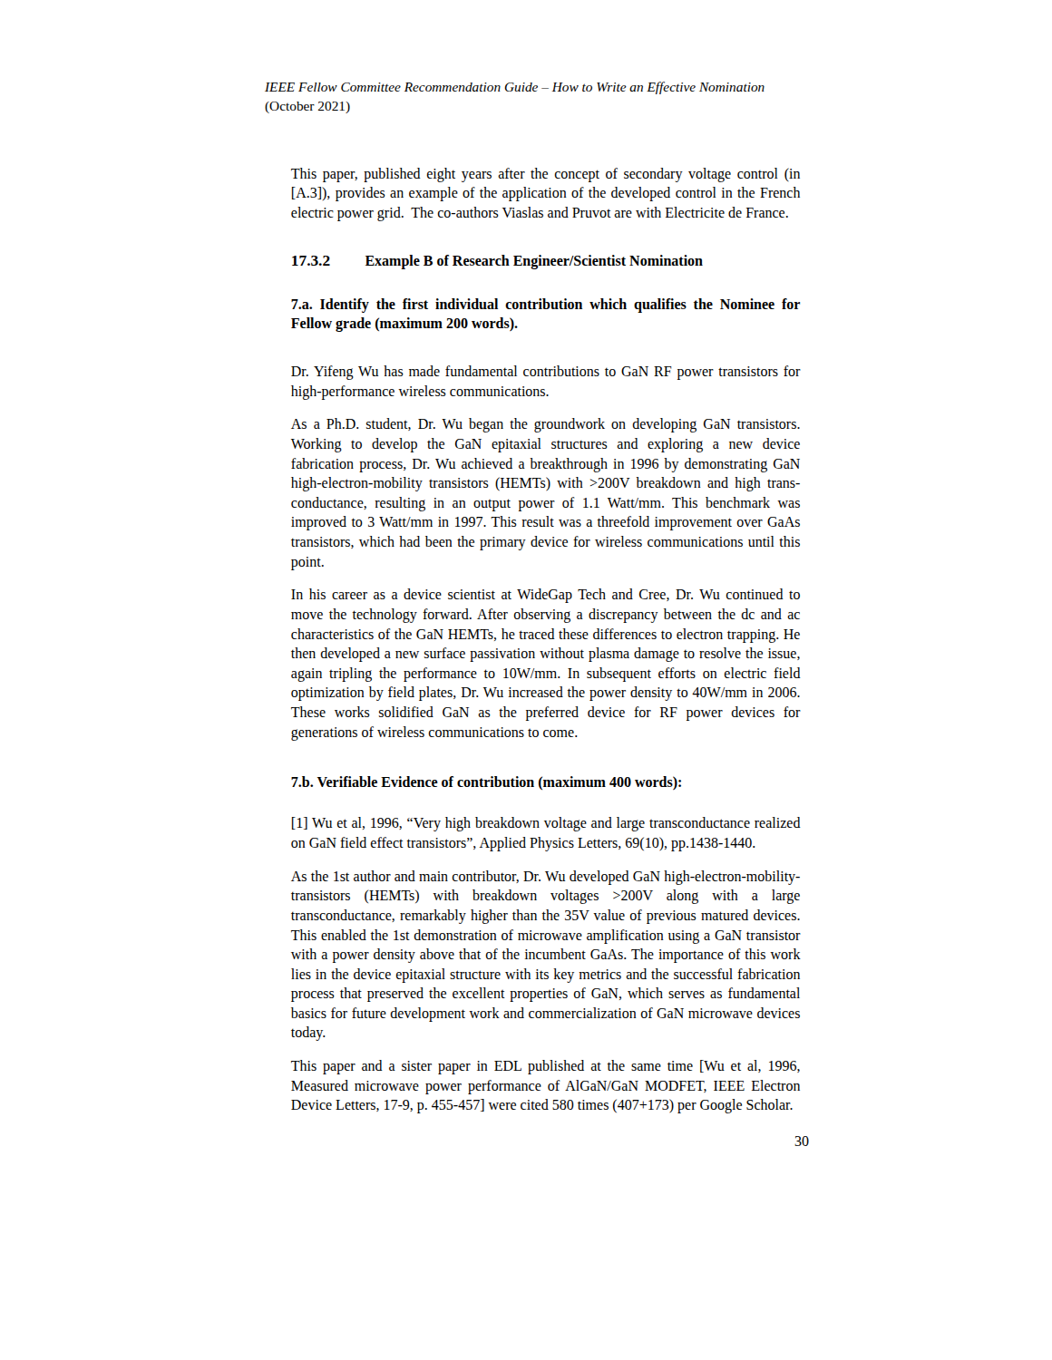IEEE Fellow Committee Recommendation Guide – How to Write an Effective Nomination (October 2021)
This paper, published eight years after the concept of secondary voltage control (in [A.3]), provides an example of the application of the developed control in the French electric power grid. The co-authors Viaslas and Pruvot are with Electricite de France.
17.3.2 Example B of Research Engineer/Scientist Nomination
7.a. Identify the first individual contribution which qualifies the Nominee for Fellow grade (maximum 200 words).
Dr. Yifeng Wu has made fundamental contributions to GaN RF power transistors for high-performance wireless communications.
As a Ph.D. student, Dr. Wu began the groundwork on developing GaN transistors. Working to develop the GaN epitaxial structures and exploring a new device fabrication process, Dr. Wu achieved a breakthrough in 1996 by demonstrating GaN high-electron-mobility transistors (HEMTs) with >200V breakdown and high trans-conductance, resulting in an output power of 1.1 Watt/mm. This benchmark was improved to 3 Watt/mm in 1997. This result was a threefold improvement over GaAs transistors, which had been the primary device for wireless communications until this point.
In his career as a device scientist at WideGap Tech and Cree, Dr. Wu continued to move the technology forward. After observing a discrepancy between the dc and ac characteristics of the GaN HEMTs, he traced these differences to electron trapping. He then developed a new surface passivation without plasma damage to resolve the issue, again tripling the performance to 10W/mm. In subsequent efforts on electric field optimization by field plates, Dr. Wu increased the power density to 40W/mm in 2006. These works solidified GaN as the preferred device for RF power devices for generations of wireless communications to come.
7.b. Verifiable Evidence of contribution (maximum 400 words):
[1] Wu et al, 1996, “Very high breakdown voltage and large transconductance realized on GaN field effect transistors”, Applied Physics Letters, 69(10), pp.1438-1440.
As the 1st author and main contributor, Dr. Wu developed GaN high-electron-mobility-transistors (HEMTs) with breakdown voltages >200V along with a large transconductance, remarkably higher than the 35V value of previous matured devices. This enabled the 1st demonstration of microwave amplification using a GaN transistor with a power density above that of the incumbent GaAs. The importance of this work lies in the device epitaxial structure with its key metrics and the successful fabrication process that preserved the excellent properties of GaN, which serves as fundamental basics for future development work and commercialization of GaN microwave devices today.
This paper and a sister paper in EDL published at the same time [Wu et al, 1996, Measured microwave power performance of AlGaN/GaN MODFET, IEEE Electron Device Letters, 17-9, p. 455-457] were cited 580 times (407+173) per Google Scholar.
30